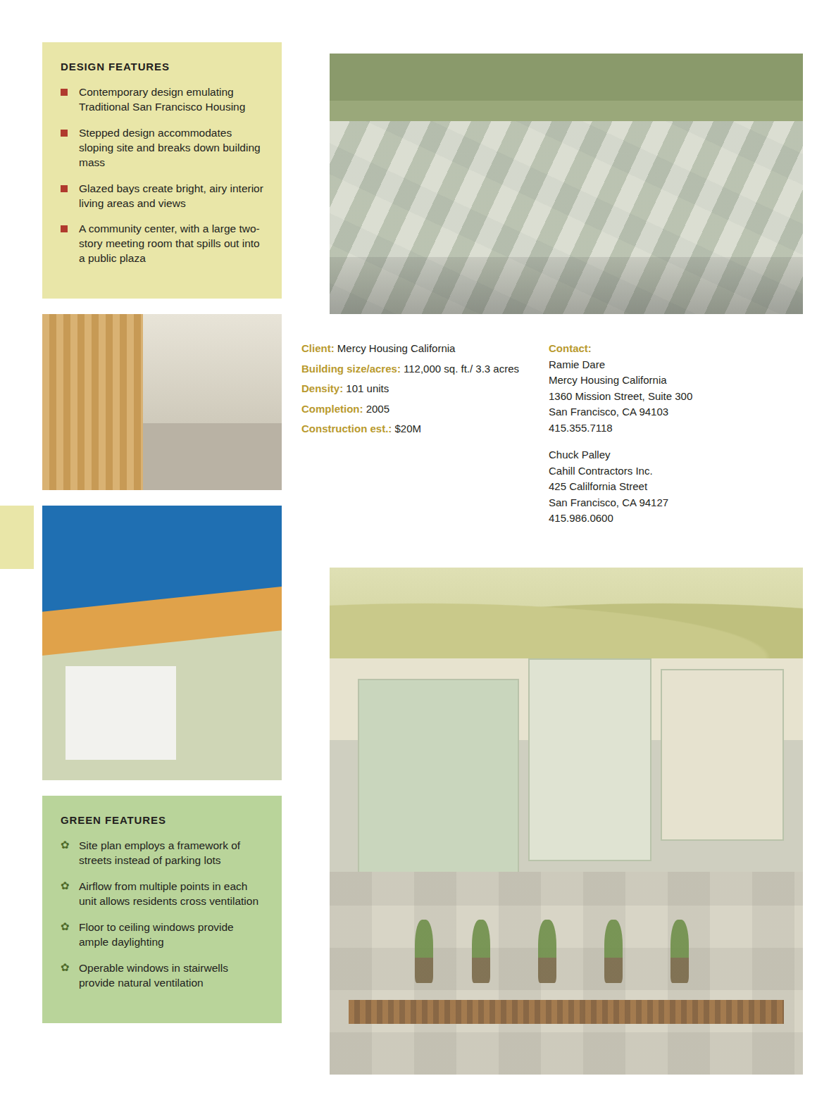Design Features
Contemporary design emulating Traditional San Francisco Housing
Stepped design accommodates sloping site and breaks down building mass
Glazed bays create bright, airy interior living areas and views
A community center, with a large two-story meeting room that spills out into a public plaza
Courtyard with wood-clad community building and seating
Detail of roof eave and window against blue sky
Green Features
Site plan employs a framework of streets instead of parking lots
Airflow from multiple points in each unit allows residents cross ventilation
Floor to ceiling windows provide ample daylighting
Operable windows in stairwells provide natural ventilation
Aerial view of the housing development and surrounding streets
Client: Mercy Housing California
Building size/acres: 112,000 sq. ft./ 3.3 acres
Density: 101 units
Completion: 2005
Construction est.: $20M
Contact:
Ramie Dare
Mercy Housing California
1360 Mission Street, Suite 300
San Francisco, CA 94103
415.355.7118
Chuck Palley
Cahill Contractors Inc.
425 Calilfornia Street
San Francisco, CA 94127
415.986.0600
Plaza with planters, young trees, benches and stepped apartment buildings